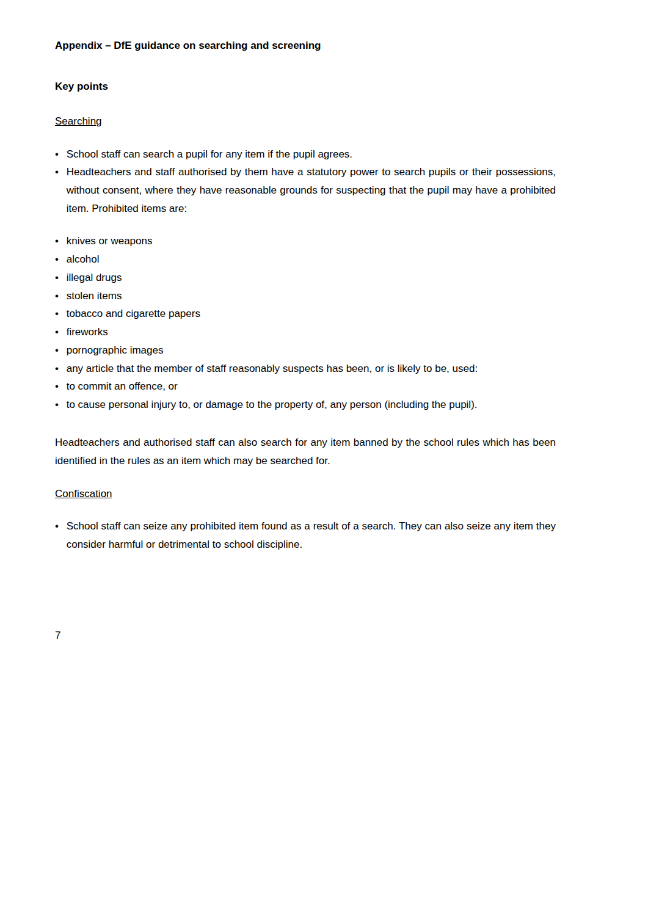Appendix – DfE guidance on searching and screening
Key points
Searching
School staff can search a pupil for any item if the pupil agrees.
Headteachers and staff authorised by them have a statutory power to search pupils or their possessions, without consent, where they have reasonable grounds for suspecting that the pupil may have a prohibited item. Prohibited items are:
knives or weapons
alcohol
illegal drugs
stolen items
tobacco and cigarette papers
fireworks
pornographic images
any article that the member of staff reasonably suspects has been, or is likely to be, used:
to commit an offence, or
to cause personal injury to, or damage to the property of, any person (including the pupil).
Headteachers and authorised staff can also search for any item banned by the school rules which has been identified in the rules as an item which may be searched for.
Confiscation
School staff can seize any prohibited item found as a result of a search. They can also seize any item they consider harmful or detrimental to school discipline.
7